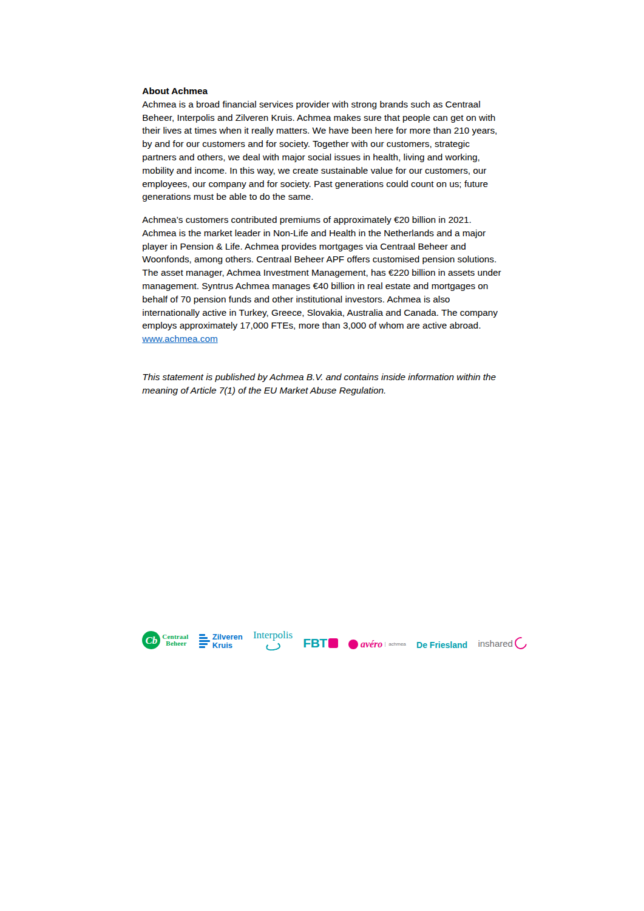About Achmea
Achmea is a broad financial services provider with strong brands such as Centraal Beheer, Interpolis and Zilveren Kruis. Achmea makes sure that people can get on with their lives at times when it really matters. We have been here for more than 210 years, by and for our customers and for society. Together with our customers, strategic partners and others, we deal with major social issues in health, living and working, mobility and income. In this way, we create sustainable value for our customers, our employees, our company and for society. Past generations could count on us; future generations must be able to do the same.
Achmea’s customers contributed premiums of approximately €20 billion in 2021. Achmea is the market leader in Non-Life and Health in the Netherlands and a major player in Pension & Life. Achmea provides mortgages via Centraal Beheer and Woonfonds, among others. Centraal Beheer APF offers customised pension solutions. The asset manager, Achmea Investment Management, has €220 billion in assets under management. Syntrus Achmea manages €40 billion in real estate and mortgages on behalf of 70 pension funds and other institutional investors. Achmea is also internationally active in Turkey, Greece, Slovakia, Australia and Canada. The company employs approximately 17,000 FTEs, more than 3,000 of whom are active abroad. www.achmea.com
This statement is published by Achmea B.V. and contains inside information within the meaning of Article 7(1) of the EU Market Abuse Regulation.
Cb
Centraal Beheer
Zilveren Kruis
Interpolis
FBT
avéro
achmea
De Friesland
inshared